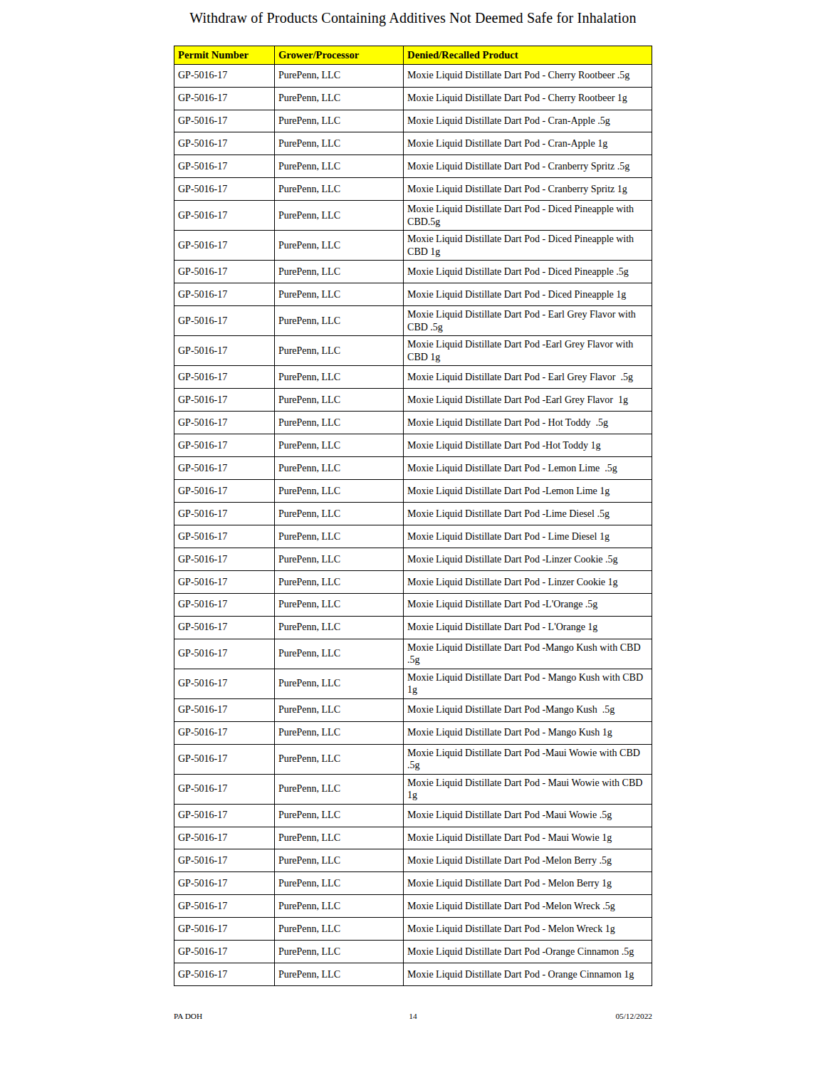Withdraw of Products Containing Additives Not Deemed Safe for Inhalation
| Permit Number | Grower/Processor | Denied/Recalled Product |
| --- | --- | --- |
| GP-5016-17 | PurePenn, LLC | Moxie Liquid Distillate Dart Pod - Cherry Rootbeer .5g |
| GP-5016-17 | PurePenn, LLC | Moxie Liquid Distillate Dart Pod - Cherry Rootbeer 1g |
| GP-5016-17 | PurePenn, LLC | Moxie Liquid Distillate Dart Pod - Cran-Apple .5g |
| GP-5016-17 | PurePenn, LLC | Moxie Liquid Distillate Dart Pod - Cran-Apple 1g |
| GP-5016-17 | PurePenn, LLC | Moxie Liquid Distillate Dart Pod - Cranberry Spritz .5g |
| GP-5016-17 | PurePenn, LLC | Moxie Liquid Distillate Dart Pod - Cranberry Spritz 1g |
| GP-5016-17 | PurePenn, LLC | Moxie Liquid Distillate Dart Pod - Diced Pineapple with CBD.5g |
| GP-5016-17 | PurePenn, LLC | Moxie Liquid Distillate Dart Pod - Diced Pineapple with CBD 1g |
| GP-5016-17 | PurePenn, LLC | Moxie Liquid Distillate Dart Pod - Diced Pineapple .5g |
| GP-5016-17 | PurePenn, LLC | Moxie Liquid Distillate Dart Pod - Diced Pineapple 1g |
| GP-5016-17 | PurePenn, LLC | Moxie Liquid Distillate Dart Pod - Earl Grey Flavor with CBD .5g |
| GP-5016-17 | PurePenn, LLC | Moxie Liquid Distillate Dart Pod -Earl Grey Flavor with CBD 1g |
| GP-5016-17 | PurePenn, LLC | Moxie Liquid Distillate Dart Pod - Earl Grey Flavor .5g |
| GP-5016-17 | PurePenn, LLC | Moxie Liquid Distillate Dart Pod -Earl Grey Flavor 1g |
| GP-5016-17 | PurePenn, LLC | Moxie Liquid Distillate Dart Pod - Hot Toddy .5g |
| GP-5016-17 | PurePenn, LLC | Moxie Liquid Distillate Dart Pod -Hot Toddy 1g |
| GP-5016-17 | PurePenn, LLC | Moxie Liquid Distillate Dart Pod - Lemon Lime .5g |
| GP-5016-17 | PurePenn, LLC | Moxie Liquid Distillate Dart Pod -Lemon Lime 1g |
| GP-5016-17 | PurePenn, LLC | Moxie Liquid Distillate Dart Pod -Lime Diesel .5g |
| GP-5016-17 | PurePenn, LLC | Moxie Liquid Distillate Dart Pod - Lime Diesel 1g |
| GP-5016-17 | PurePenn, LLC | Moxie Liquid Distillate Dart Pod -Linzer Cookie .5g |
| GP-5016-17 | PurePenn, LLC | Moxie Liquid Distillate Dart Pod - Linzer Cookie 1g |
| GP-5016-17 | PurePenn, LLC | Moxie Liquid Distillate Dart Pod -L'Orange .5g |
| GP-5016-17 | PurePenn, LLC | Moxie Liquid Distillate Dart Pod - L'Orange 1g |
| GP-5016-17 | PurePenn, LLC | Moxie Liquid Distillate Dart Pod -Mango Kush with CBD .5g |
| GP-5016-17 | PurePenn, LLC | Moxie Liquid Distillate Dart Pod - Mango Kush with CBD 1g |
| GP-5016-17 | PurePenn, LLC | Moxie Liquid Distillate Dart Pod -Mango Kush .5g |
| GP-5016-17 | PurePenn, LLC | Moxie Liquid Distillate Dart Pod - Mango Kush 1g |
| GP-5016-17 | PurePenn, LLC | Moxie Liquid Distillate Dart Pod -Maui Wowie with CBD .5g |
| GP-5016-17 | PurePenn, LLC | Moxie Liquid Distillate Dart Pod - Maui Wowie with CBD 1g |
| GP-5016-17 | PurePenn, LLC | Moxie Liquid Distillate Dart Pod -Maui Wowie .5g |
| GP-5016-17 | PurePenn, LLC | Moxie Liquid Distillate Dart Pod - Maui Wowie 1g |
| GP-5016-17 | PurePenn, LLC | Moxie Liquid Distillate Dart Pod -Melon Berry .5g |
| GP-5016-17 | PurePenn, LLC | Moxie Liquid Distillate Dart Pod - Melon Berry 1g |
| GP-5016-17 | PurePenn, LLC | Moxie Liquid Distillate Dart Pod -Melon Wreck .5g |
| GP-5016-17 | PurePenn, LLC | Moxie Liquid Distillate Dart Pod - Melon Wreck 1g |
| GP-5016-17 | PurePenn, LLC | Moxie Liquid Distillate Dart Pod -Orange Cinnamon .5g |
| GP-5016-17 | PurePenn, LLC | Moxie Liquid Distillate Dart Pod - Orange Cinnamon 1g |
PA DOH 14 05/12/2022